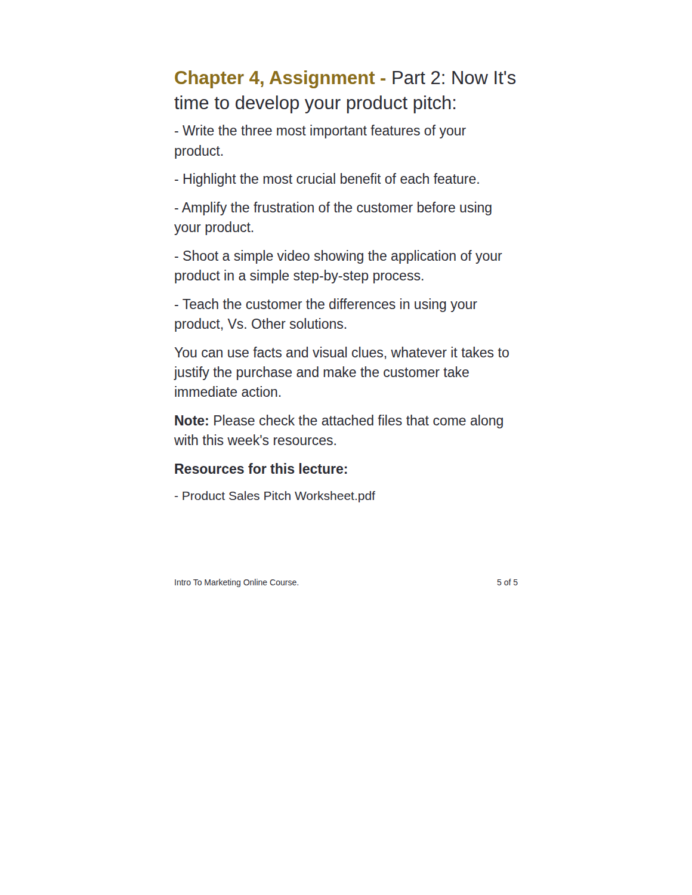Chapter 4, Assignment - Part 2: Now It's time to develop your product pitch:
- Write the three most important features of your product.
- Highlight the most crucial benefit of each feature.
- Amplify the frustration of the customer before using your product.
- Shoot a simple video showing the application of your product in a simple step-by-step process.
- Teach the customer the differences in using your product, Vs. Other solutions.
You can use facts and visual clues, whatever it takes to justify the purchase and make the customer take immediate action.
Note: Please check the attached files that come along with this week's resources.
Resources for this lecture:
- Product Sales Pitch Worksheet.pdf
Intro To Marketing Online Course. 5 of 5